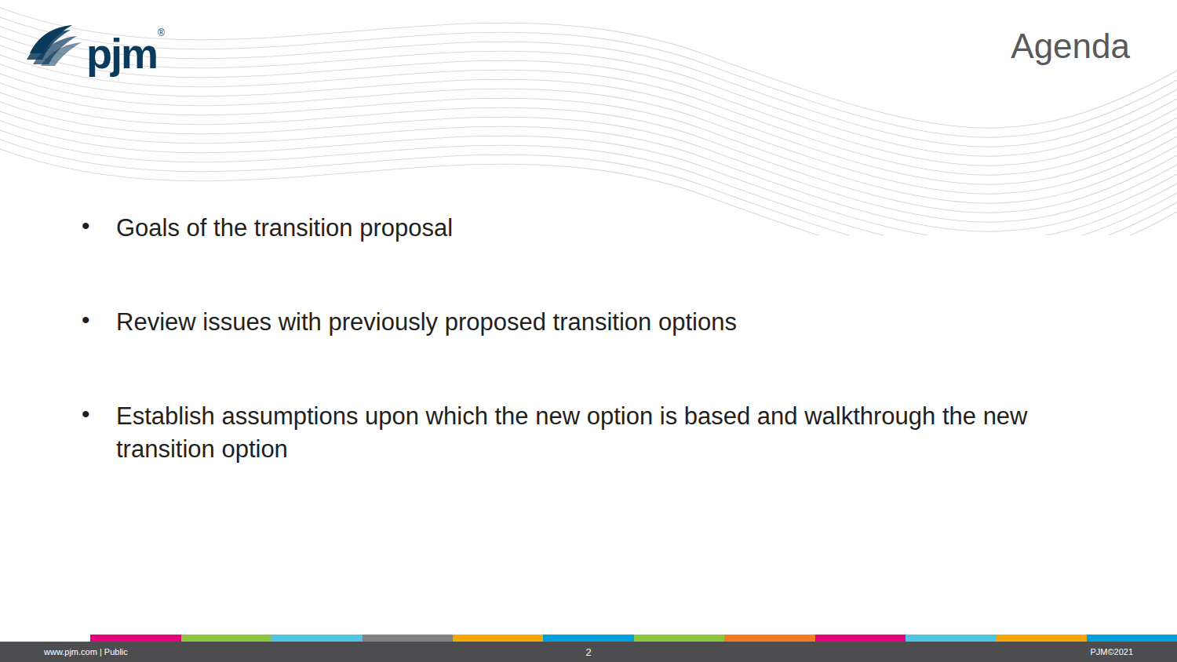pjm®
Agenda
Goals of the transition proposal
Review issues with previously proposed transition options
Establish assumptions upon which the new option is based and walkthrough the new transition option
www.pjm.com | Public
2
PJM©2021